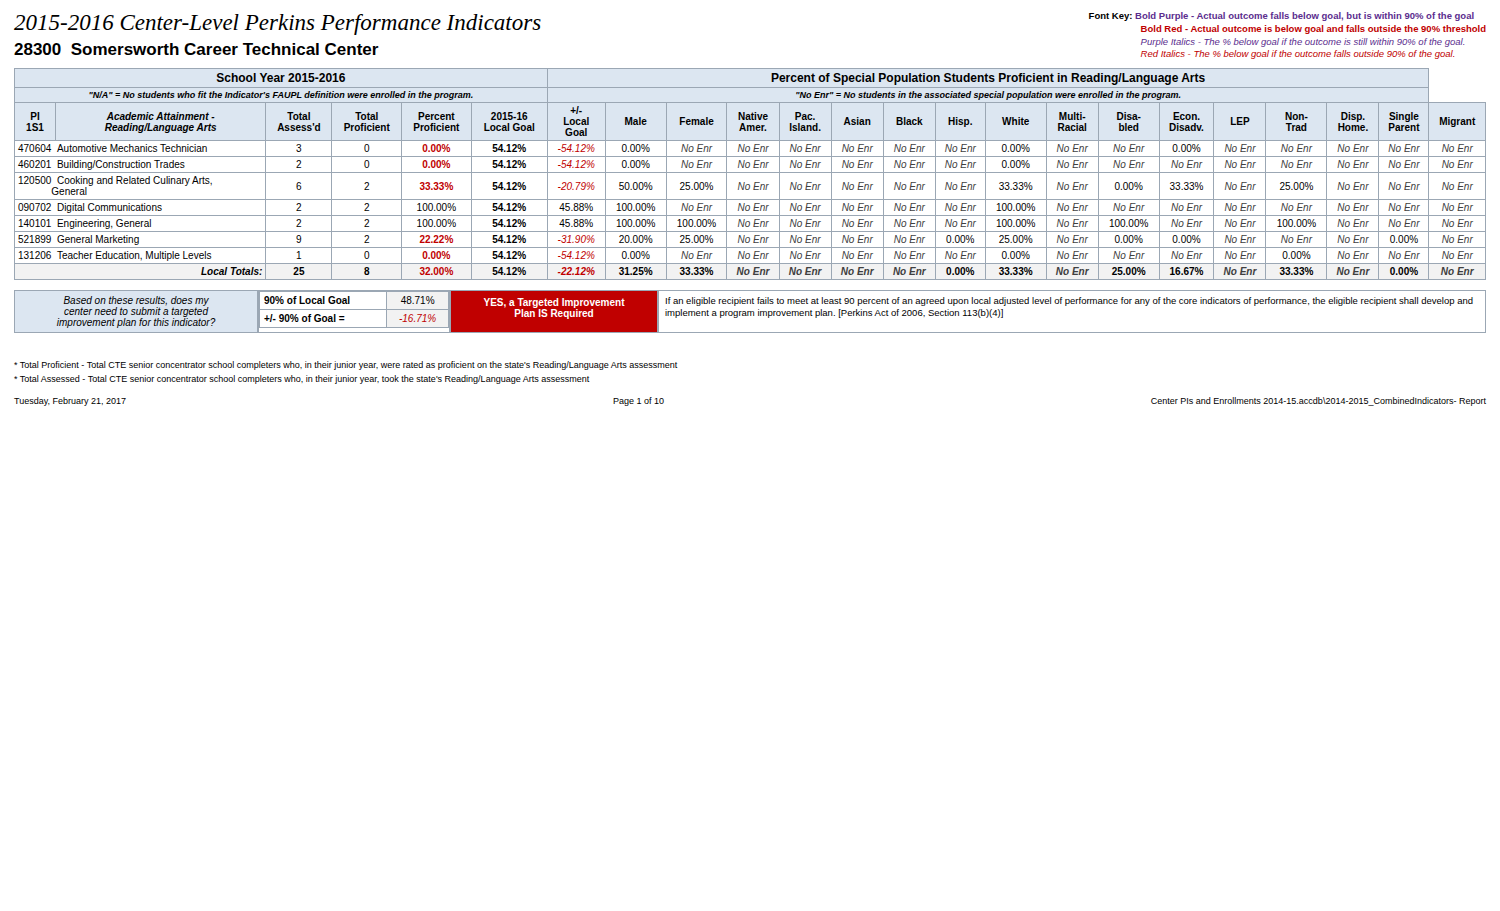2015-2016 Center-Level Perkins Performance Indicators
28300 Somersworth Career Technical Center
Font Key: Bold Purple - Actual outcome falls below goal, but is within 90% of the goal
Bold Red - Actual outcome is below goal and falls outside the 90% threshold
Purple Italics - The % below goal if the outcome is still within 90% of the goal.
Red Italics - The % below goal if the outcome falls outside 90% of the goal.
| School Year 2015-2016 | Percent of Special Population Students Proficient in Reading/Language Arts |
| --- | --- |
| "N/A" = No students who fit the Indicator's FAUPL definition were enrolled in the program. | "No Enr" = No students in the associated special population were enrolled in the program. |
| PI 1S1 | Academic Attainment - Reading/Language Arts | Total Assess'd | Total Proficient | Percent Proficient | 2015-16 Local Goal | +/- Local Goal | Male | Female | Native Amer. | Pac. Island. | Asian | Black | Hisp. | White | Multi- Racial | Disa- bled | Econ. Disadv. | LEP | Non- Trad | Disp. Home. | Single Parent | Migrant |
| 470604 Automotive Mechanics Technician | 3 | 0 | 0.00% | 54.12% | -54.12% | 0.00% | No Enr | No Enr | No Enr | No Enr | No Enr | No Enr | 0.00% | No Enr | No Enr | 0.00% | No Enr | No Enr | No Enr | No Enr | No Enr |
| 460201 Building/Construction Trades | 2 | 0 | 0.00% | 54.12% | -54.12% | 0.00% | No Enr | No Enr | No Enr | No Enr | No Enr | No Enr | 0.00% | No Enr | No Enr | No Enr | No Enr | No Enr | No Enr | No Enr | No Enr |
| 120500 Cooking and Related Culinary Arts, General | 6 | 2 | 33.33% | 54.12% | -20.79% | 50.00% | 25.00% | No Enr | No Enr | No Enr | No Enr | No Enr | 33.33% | No Enr | 0.00% | 33.33% | No Enr | 25.00% | No Enr | No Enr | No Enr |
| 090702 Digital Communications | 2 | 2 | 100.00% | 54.12% | 45.88% | 100.00% | No Enr | No Enr | No Enr | No Enr | No Enr | No Enr | 100.00% | No Enr | No Enr | No Enr | No Enr | No Enr | No Enr | No Enr | No Enr |
| 140101 Engineering, General | 2 | 2 | 100.00% | 54.12% | 45.88% | 100.00% | 100.00% | No Enr | No Enr | No Enr | No Enr | No Enr | 100.00% | No Enr | 100.00% | No Enr | No Enr | 100.00% | No Enr | No Enr | No Enr |
| 521899 General Marketing | 9 | 2 | 22.22% | 54.12% | -31.90% | 20.00% | 25.00% | No Enr | No Enr | No Enr | No Enr | 0.00% | 25.00% | No Enr | 0.00% | 0.00% | No Enr | No Enr | No Enr | 0.00% | No Enr |
| 131206 Teacher Education, Multiple Levels | 1 | 0 | 0.00% | 54.12% | -54.12% | 0.00% | No Enr | No Enr | No Enr | No Enr | No Enr | No Enr | 0.00% | No Enr | No Enr | No Enr | No Enr | 0.00% | No Enr | No Enr | No Enr |
| Local Totals: | 25 | 8 | 32.00% | 54.12% | -22.12% | 31.25% | 33.33% | No Enr | No Enr | No Enr | No Enr | 0.00% | 33.33% | No Enr | 25.00% | 16.67% | No Enr | 33.33% | No Enr | 0.00% | No Enr |
Based on these results, does my
center need to submit a targeted
improvement plan for this indicator?
| 90% of Local Goal | 48.71% |
| +/- 90% of Goal = | -16.71% |
YES, a Targeted Improvement
Plan IS Required
If an eligible recipient fails to meet at least 90 percent of an agreed upon local adjusted level of performance for any of the core indicators of performance, the eligible recipient shall develop and implement a program improvement plan. [Perkins Act of 2006, Section 113(b)(4)]
* Total Proficient - Total CTE senior concentrator school completers who, in their junior year, were rated as proficient on the state's Reading/Language Arts assessment
* Total Assessed - Total CTE senior concentrator school completers who, in their junior year, took the state's Reading/Language Arts assessment
Tuesday, February 21, 2017
Page 1 of 10
Center PIs and Enrollments 2014-15.accdb\2014-2015_CombinedIndicators- Report